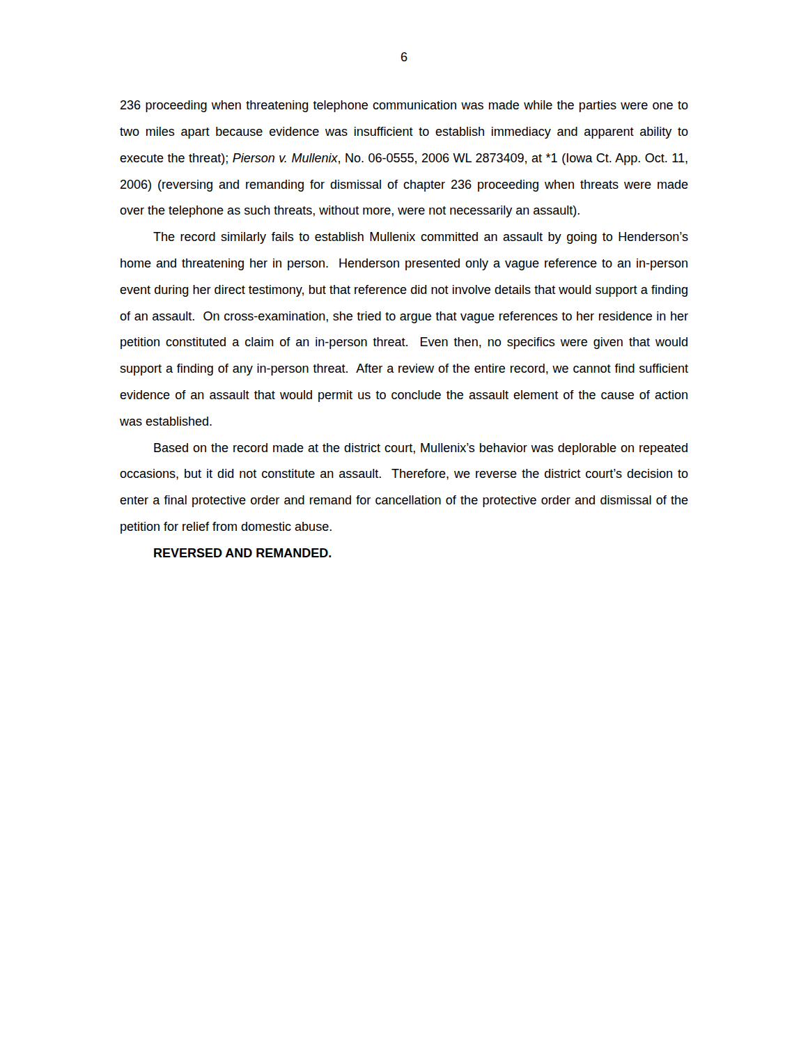6
236 proceeding when threatening telephone communication was made while the parties were one to two miles apart because evidence was insufficient to establish immediacy and apparent ability to execute the threat); Pierson v. Mullenix, No. 06-0555, 2006 WL 2873409, at *1 (Iowa Ct. App. Oct. 11, 2006) (reversing and remanding for dismissal of chapter 236 proceeding when threats were made over the telephone as such threats, without more, were not necessarily an assault).
The record similarly fails to establish Mullenix committed an assault by going to Henderson’s home and threatening her in person. Henderson presented only a vague reference to an in-person event during her direct testimony, but that reference did not involve details that would support a finding of an assault. On cross-examination, she tried to argue that vague references to her residence in her petition constituted a claim of an in-person threat. Even then, no specifics were given that would support a finding of any in-person threat. After a review of the entire record, we cannot find sufficient evidence of an assault that would permit us to conclude the assault element of the cause of action was established.
Based on the record made at the district court, Mullenix’s behavior was deplorable on repeated occasions, but it did not constitute an assault. Therefore, we reverse the district court’s decision to enter a final protective order and remand for cancellation of the protective order and dismissal of the petition for relief from domestic abuse.
REVERSED AND REMANDED.